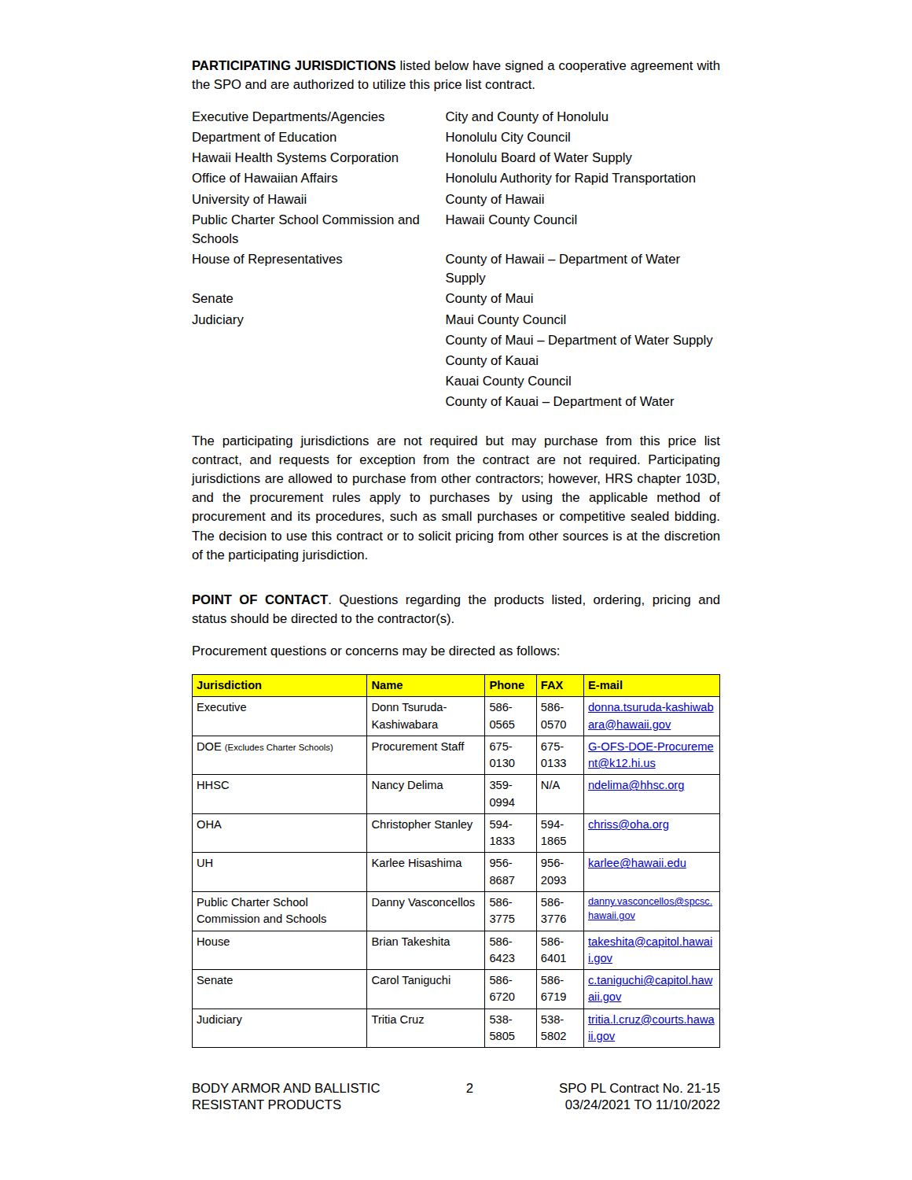PARTICIPATING JURISDICTIONS listed below have signed a cooperative agreement with the SPO and are authorized to utilize this price list contract.
| Executive Departments/Agencies | City and County of Honolulu |
| Department of Education | Honolulu City Council |
| Hawaii Health Systems Corporation | Honolulu Board of Water Supply |
| Office of Hawaiian Affairs | Honolulu Authority for Rapid Transportation |
| University of Hawaii | County of Hawaii |
| Public Charter School Commission and Schools | Hawaii County Council |
| House of Representatives | County of Hawaii – Department of Water Supply |
| Senate | County of Maui |
| Judiciary | Maui County Council |
| | County of Maui – Department of Water Supply |
| | County of Kauai |
| | Kauai County Council |
| | County of Kauai – Department of Water |
The participating jurisdictions are not required but may purchase from this price list contract, and requests for exception from the contract are not required. Participating jurisdictions are allowed to purchase from other contractors; however, HRS chapter 103D, and the procurement rules apply to purchases by using the applicable method of procurement and its procedures, such as small purchases or competitive sealed bidding. The decision to use this contract or to solicit pricing from other sources is at the discretion of the participating jurisdiction.
POINT OF CONTACT. Questions regarding the products listed, ordering, pricing and status should be directed to the contractor(s).
Procurement questions or concerns may be directed as follows:
| Jurisdiction | Name | Phone | FAX | E-mail |
| --- | --- | --- | --- | --- |
| Executive | Donn Tsuruda-Kashiwabara | 586-0565 | 586-0570 | donna.tsuruda-kashiwabara@hawaii.gov |
| DOE (Excludes Charter Schools) | Procurement Staff | 675-0130 | 675-0133 | G-OFS-DOE-Procurement@k12.hi.us |
| HHSC | Nancy Delima | 359-0994 | N/A | ndelima@hhsc.org |
| OHA | Christopher Stanley | 594-1833 | 594-1865 | chriss@oha.org |
| UH | Karlee Hisashima | 956-8687 | 956-2093 | karlee@hawaii.edu |
| Public Charter School Commission and Schools | Danny Vasconcellos | 586-3775 | 586-3776 | danny.vasconcellos@spcsc.hawaii.gov |
| House | Brian Takeshita | 586-6423 | 586-6401 | takeshita@capitol.hawaii.gov |
| Senate | Carol Taniguchi | 586-6720 | 586-6719 | c.taniguchi@capitol.hawaii.gov |
| Judiciary | Tritia Cruz | 538-5805 | 538-5802 | tritia.l.cruz@courts.hawaii.gov |
BODY ARMOR AND BALLISTIC
RESISTANT PRODUCTS
2
SPO PL Contract No. 21-15
03/24/2021 TO 11/10/2022